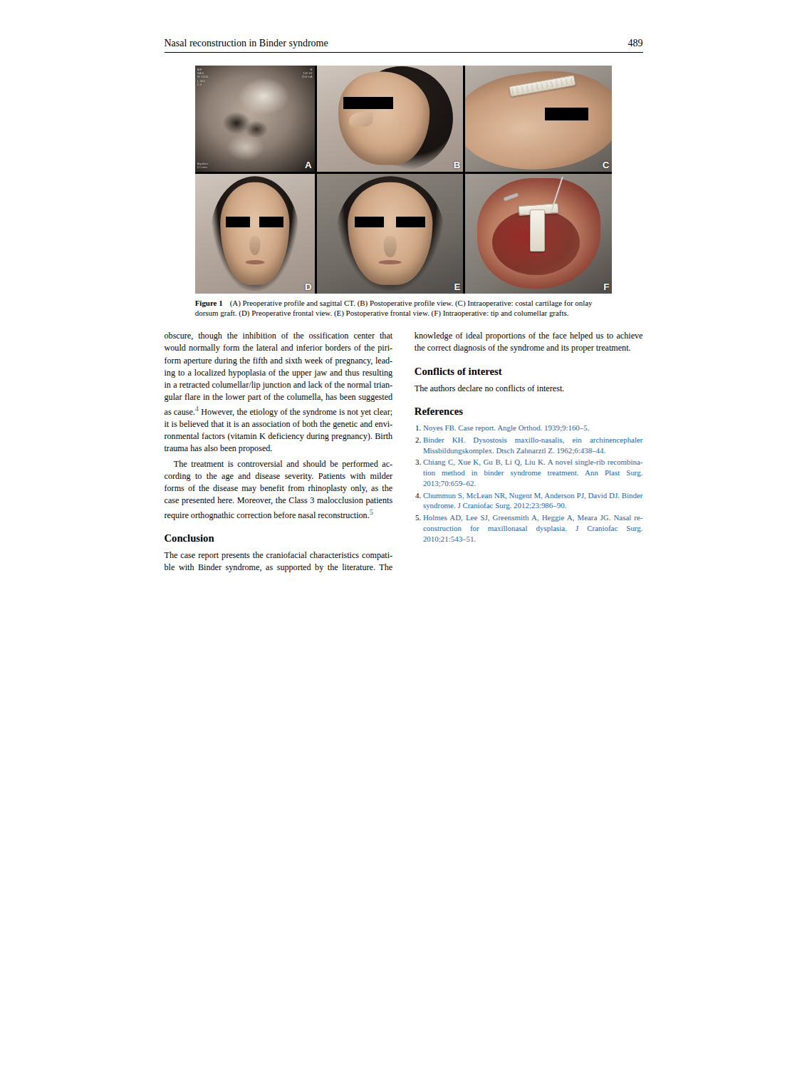Nasal reconstruction in Binder syndrome 489
A/F
SAG
W 2000
L 400
2.0
R
120 kV
250 mA
Aquilion
2.0 mm
A
B
C
D
E
F
Figure 1(A) Preoperative profile and sagittal CT. (B) Postoperative profile view. (C) Intraoperative: costal cartilage for onlay dorsum graft. (D) Preoperative frontal view. (E) Postoperative frontal view. (F) Intraoperative: tip and columellar grafts.
obscure, though the inhibition of the ossification center that would normally form the lateral and inferior borders of the piriform aperture during the fifth and sixth week of pregnancy, leading to a localized hypoplasia of the upper jaw and thus resulting in a retracted columellar/lip junction and lack of the normal triangular flare in the lower part of the columella, has been suggested as cause.4 However, the etiology of the syndrome is not yet clear; it is believed that it is an association of both the genetic and environmental factors (vitamin K deficiency during pregnancy). Birth trauma has also been proposed.
The treatment is controversial and should be performed according to the age and disease severity. Patients with milder forms of the disease may benefit from rhinoplasty only, as the case presented here. Moreover, the Class 3 malocclusion patients require orthognathic correction before nasal reconstruction.5
Conclusion
The case report presents the craniofacial characteristics compatible with Binder syndrome, as supported by the literature. The knowledge of ideal proportions of the face helped us to achieve the correct diagnosis of the syndrome and its proper treatment.
Conflicts of interest
The authors declare no conflicts of interest.
References
Noyes FB. Case report. Angle Orthod. 1939;9:160–5.
Binder KH. Dysostosis maxillo-nasalis, ein archinencephaler Missbildungskomplex. Dtsch Zahnarztl Z. 1962;6:438–44.
Chiang C, Xue K, Gu B, Li Q, Liu K. A novel single-rib recombination method in binder syndrome treatment. Ann Plast Surg. 2013;70:659–62.
Chummun S, McLean NR, Nugent M, Anderson PJ, David DJ. Binder syndrome. J Craniofac Surg. 2012;23:986–90.
Holmes AD, Lee SJ, Greensmith A, Heggie A, Meara JG. Nasal reconstruction for maxillonasal dysplasia. J Craniofac Surg. 2010;21:543–51.